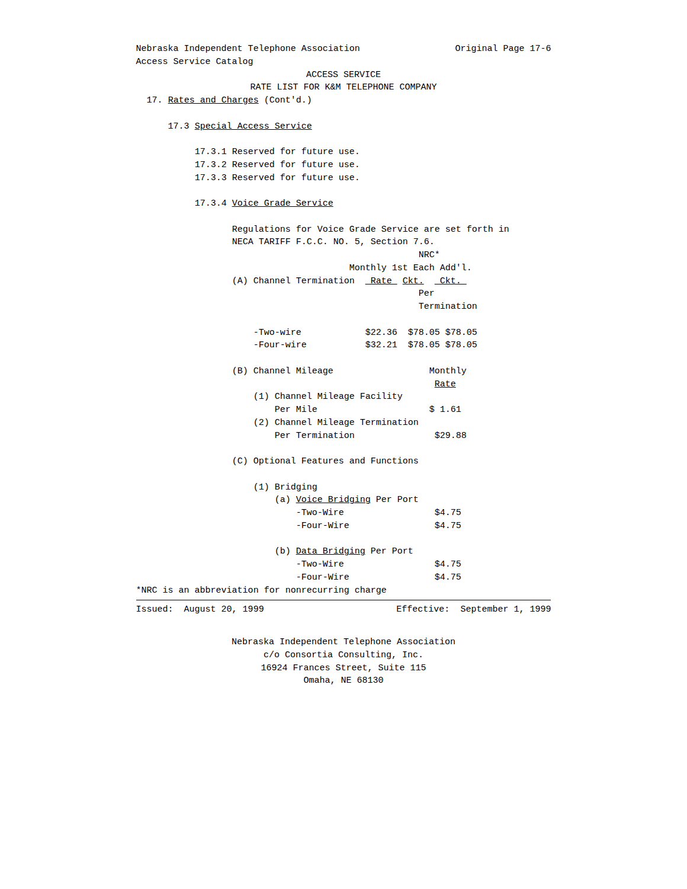Nebraska Independent Telephone Association
Access Service Catalog
Original Page 17-6
ACCESS SERVICE
RATE LIST FOR K&M TELEPHONE COMPANY
  17. Rates and Charges (Cont'd.)

      17.3 Special Access Service

           17.3.1 Reserved for future use.
           17.3.2 Reserved for future use.
           17.3.3 Reserved for future use.

           17.3.4 Voice Grade Service

                  Regulations for Voice Grade Service are set forth in
                  NECA TARIFF F.C.C. NO. 5, Section 7.6.
                                                     NRC*
                                        Monthly 1st Each Add'l.
                  (A) Channel Termination   Rate  Ckt.   Ckt. 
                                                     Per
                                                     Termination

                      -Two-wire            $22.36  $78.05 $78.05
                      -Four-wire           $32.21  $78.05 $78.05

                  (B) Channel Mileage                  Monthly
                                                        Rate
                      (1) Channel Mileage Facility
                          Per Mile                     $ 1.61
                      (2) Channel Mileage Termination
                          Per Termination               $29.88

                  (C) Optional Features and Functions

                      (1) Bridging
                          (a) Voice Bridging Per Port
                              -Two-Wire                 $4.75
                              -Four-Wire                $4.75

                          (b) Data Bridging Per Port
                              -Two-Wire                 $4.75
                              -Four-Wire                $4.75
*NRC is an abbreviation for nonrecurring charge
Issued:  August 20, 1999
Effective:  September 1, 1999
Nebraska Independent Telephone Association
c/o Consortia Consulting, Inc.
16924 Frances Street, Suite 115
Omaha, NE 68130